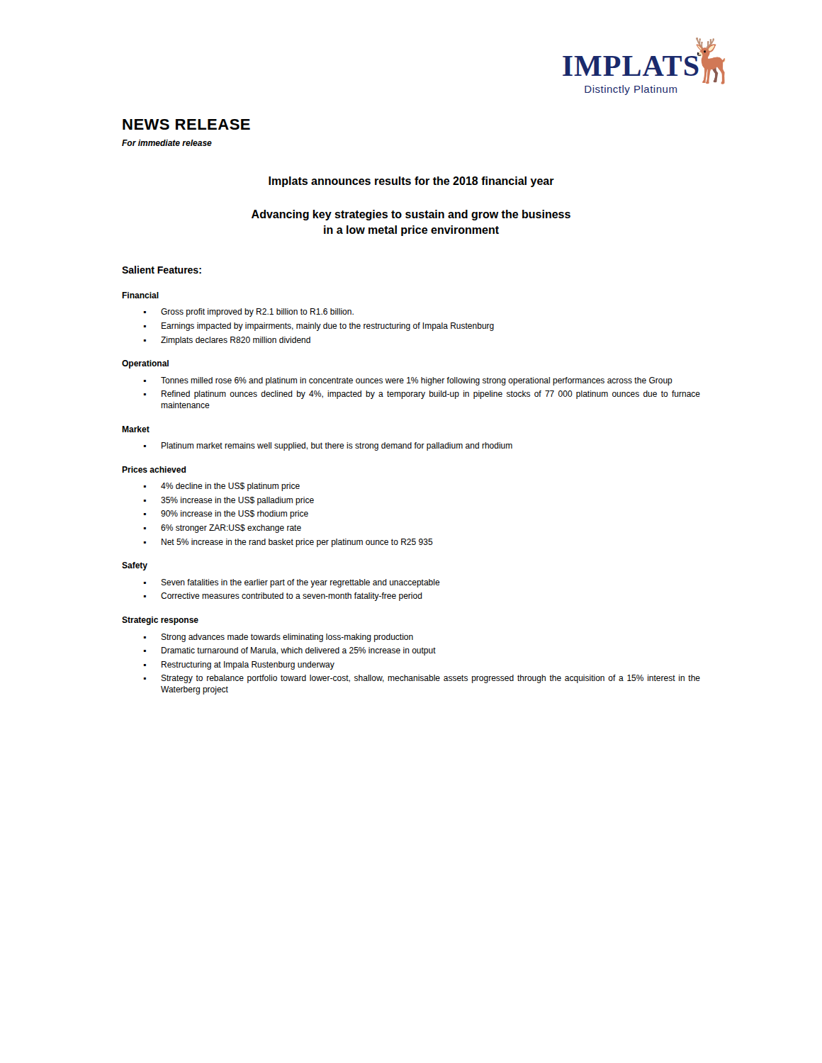IMPLATS
Distinctly Platinum
🦌
NEWS RELEASE
For immediate release
Implats announces results for the 2018 financial year
Advancing key strategies to sustain and grow the business
in a low metal price environment
Salient Features:
Financial
Gross profit improved by R2.1 billion to R1.6 billion.
Earnings impacted by impairments, mainly due to the restructuring of Impala Rustenburg
Zimplats declares R820 million dividend
Operational
Tonnes milled rose 6% and platinum in concentrate ounces were 1% higher following strong operational performances across the Group
Refined platinum ounces declined by 4%, impacted by a temporary build-up in pipeline stocks of 77 000 platinum ounces due to furnace maintenance
Market
Platinum market remains well supplied, but there is strong demand for palladium and rhodium
Prices achieved
4% decline in the US$ platinum price
35% increase in the US$ palladium price
90% increase in the US$ rhodium price
6% stronger ZAR:US$ exchange rate
Net 5% increase in the rand basket price per platinum ounce to R25 935
Safety
Seven fatalities in the earlier part of the year regrettable and unacceptable
Corrective measures contributed to a seven-month fatality-free period
Strategic response
Strong advances made towards eliminating loss-making production
Dramatic turnaround of Marula, which delivered a 25% increase in output
Restructuring at Impala Rustenburg underway
Strategy to rebalance portfolio toward lower-cost, shallow, mechanisable assets progressed through the acquisition of a 15% interest in the Waterberg project